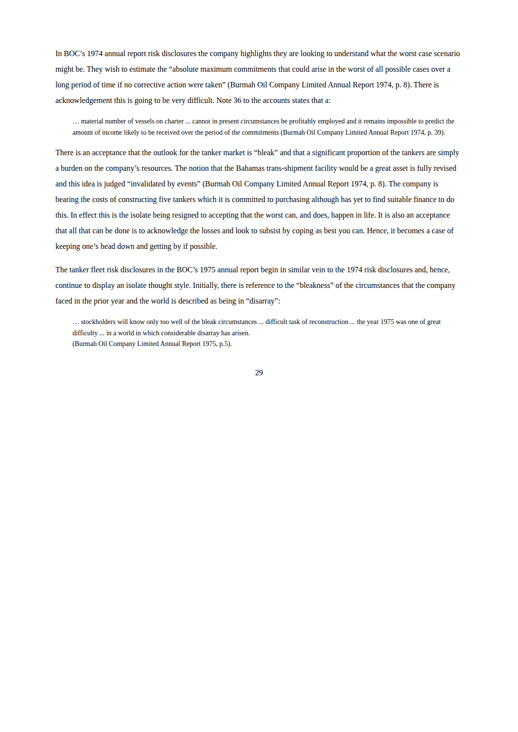In BOC’s 1974 annual report risk disclosures the company highlights they are looking to understand what the worst case scenario might be. They wish to estimate the “absolute maximum commitments that could arise in the worst of all possible cases over a long period of time if no corrective action were taken” (Burmah Oil Company Limited Annual Report 1974, p. 8). There is acknowledgement this is going to be very difficult. Note 36 to the accounts states that a:
… material number of vessels on charter ... cannot in present circumstances be profitably employed and it remains impossible to predict the amount of income likely to be received over the period of the commitments (Burmah Oil Company Limited Annual Report 1974, p. 39).
There is an acceptance that the outlook for the tanker market is “bleak” and that a significant proportion of the tankers are simply a burden on the company’s resources. The notion that the Bahamas trans-shipment facility would be a great asset is fully revised and this idea is judged “invalidated by events” (Burmah Oil Company Limited Annual Report 1974, p. 8). The company is bearing the costs of constructing five tankers which it is committed to purchasing although has yet to find suitable finance to do this. In effect this is the isolate being resigned to accepting that the worst can, and does, happen in life. It is also an acceptance that all that can be done is to acknowledge the losses and look to subsist by coping as best you can. Hence, it becomes a case of keeping one’s head down and getting by if possible.
The tanker fleet risk disclosures in the BOC’s 1975 annual report begin in similar vein to the 1974 risk disclosures and, hence, continue to display an isolate thought style. Initially, there is reference to the “bleakness” of the circumstances that the company faced in the prior year and the world is described as being in “disarray”:
… stockholders will know only too well of the bleak circumstances ... difficult task of reconstruction ... the year 1975 was one of great difficulty ... in a world in which considerable disarray has arisen.
(Burmah Oil Company Limited Annual Report 1975, p.5).
29